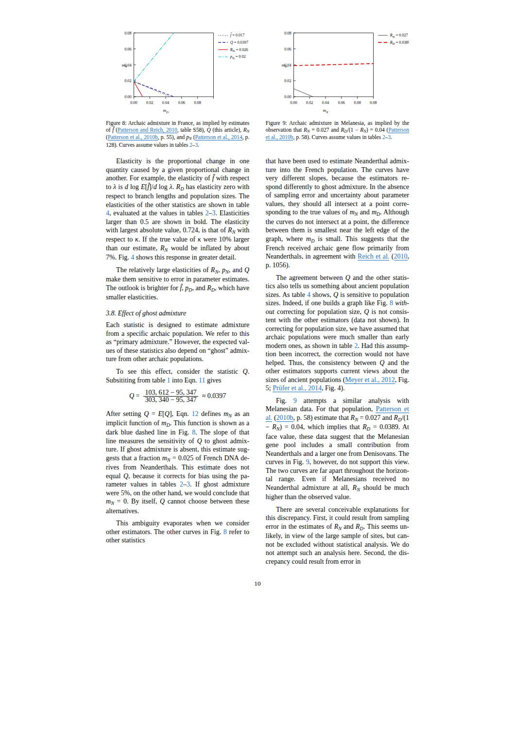0.00 0.02 0.04 0.06 0.08 0.00 0.02 0.04 0.06 0.08 mN mD f̂ = 0.017 Q = 0.0397 RN = 0.026 pN = 0.02
Figure 8: Archaic admixture in France, as implied by estimates of f̂ (Patterson and Reich, 2010, table S58), Q (this article), RN (Patterson et al., 2010b, p. 55), and pN (Patterson et al., 2014, p. 128). Curves assume values in tables 2–3.
0.00 0.02 0.04 0.06 0.08 0.00 0.02 0.04 0.06 0.08 0.08 mD mN RN = 0.027 RD = 0.0389
Figure 9: Archaic admixture in Melanesia, as implied by the observation that RN = 0.027 and RD/(1 − RN) = 0.04 (Patterson et al., 2010b, p. 58). Curves assume values in tables 2–3.
Elasticity is the proportional change in one quantity caused by a given proportional change in another. For example, the elasticity of f̂ with respect to λ is d log E[f̂]/d log λ. RD has elasticity zero with respect to branch lengths and population sizes. The elasticities of the other statistics are shown in table 4, evaluated at the values in tables 2–3. Elasticities larger than 0.5 are shown in bold. The elasticity with largest absolute value, 0.724, is that of RN with respect to κ. If the true value of κ were 10% larger than our estimate, RN would be inflated by about 7%. Fig. 4 shows this response in greater detail.
The relatively large elasticities of RN, pN, and Q make them sensitive to error in parameter estimates. The outlook is brighter for f̂, pD, and RD, which have smaller elasticities.
3.8. Effect of ghost admixture
Each statistic is designed to estimate admixture from a specific archaic population. We refer to this as “primary admixture.” However, the expected values of these statistics also depend on “ghost” admixture from other archaic populations.
To see this effect, consider the statistic Q. Subsititing from table 1 into Eqn. 11 gives
Q = 103, 612 − 95, 347 303, 340 − 95, 347 ≈ 0.0397
After setting Q = E[Q], Eqn. 12 defines mN as an implicit function of mD. This function is shown as a dark blue dashed line in Fig. 8. The slope of that line measures the sensitivity of Q to ghost admixture. If ghost admixture is absent, this estimate suggests that a fraction mN = 0.025 of French DNA derives from Neanderthals. This estimate does not equal Q, because it corrects for bias using the parameter values in tables 2–3. If ghost admixture were 5%, on the other hand, we would conclude that mN = 0. By itself, Q cannot choose between these alternatives.
This ambiguity evaporates when we consider other estimators. The other curves in Fig. 8 refer to other statistics
that have been used to estimate Neanderthal admixture into the French population. The curves have very different slopes, because the estimators respond differently to ghost admixture. In the absence of sampling error and uncertainty about parameter values, they should all intersect at a point corresponding to the true values of mN and mD. Although the curves do not intersect at a point, the difference between them is smallest near the left edge of the graph, where mD is small. This suggests that the French received archaic gene flow primarily from Neanderthals, in agreement with Reich et al. (2010, p. 1056).
The agreement between Q and the other statistics also tells us something about ancient population sizes. As table 4 shows, Q is sensitive to population sizes. Indeed, if one builds a graph like Fig. 8 without correcting for population size, Q is not consistent with the other estimators (data not shown). In correcting for population size, we have assumed that archaic populations were much smaller than early modern ones, as shown in table 2. Had this assumption been incorrect, the correction would not have helped. Thus, the consistency between Q and the other estimators supports current views about the sizes of ancient populations (Meyer et al., 2012, Fig. 5; Prüfer et al., 2014, Fig. 4).
Fig. 9 attempts a similar analysis with Melanesian data. For that population, Patterson et al. (2010b, p. 58) estimate that RN = 0.027 and RD/(1 − RN) = 0.04, which implies that RD = 0.0389. At face value, these data suggest that the Melanesian gene pool includes a small contribution from Neanderthals and a larger one from Denisovans. The curves in Fig. 9, however, do not support this view. The two curves are far apart throughout the horizontal range. Even if Melanesians received no Neanderthal admixture at all, RN should be much higher than the observed value.
There are several conceivable explanations for this discrepancy. First, it could result from sampling error in the estimates of RN and RD. This seems unlikely, in view of the large sample of sites, but cannot be excluded without statistical analysis. We do not attempt such an analysis here. Second, the discrepancy could result from error in
10